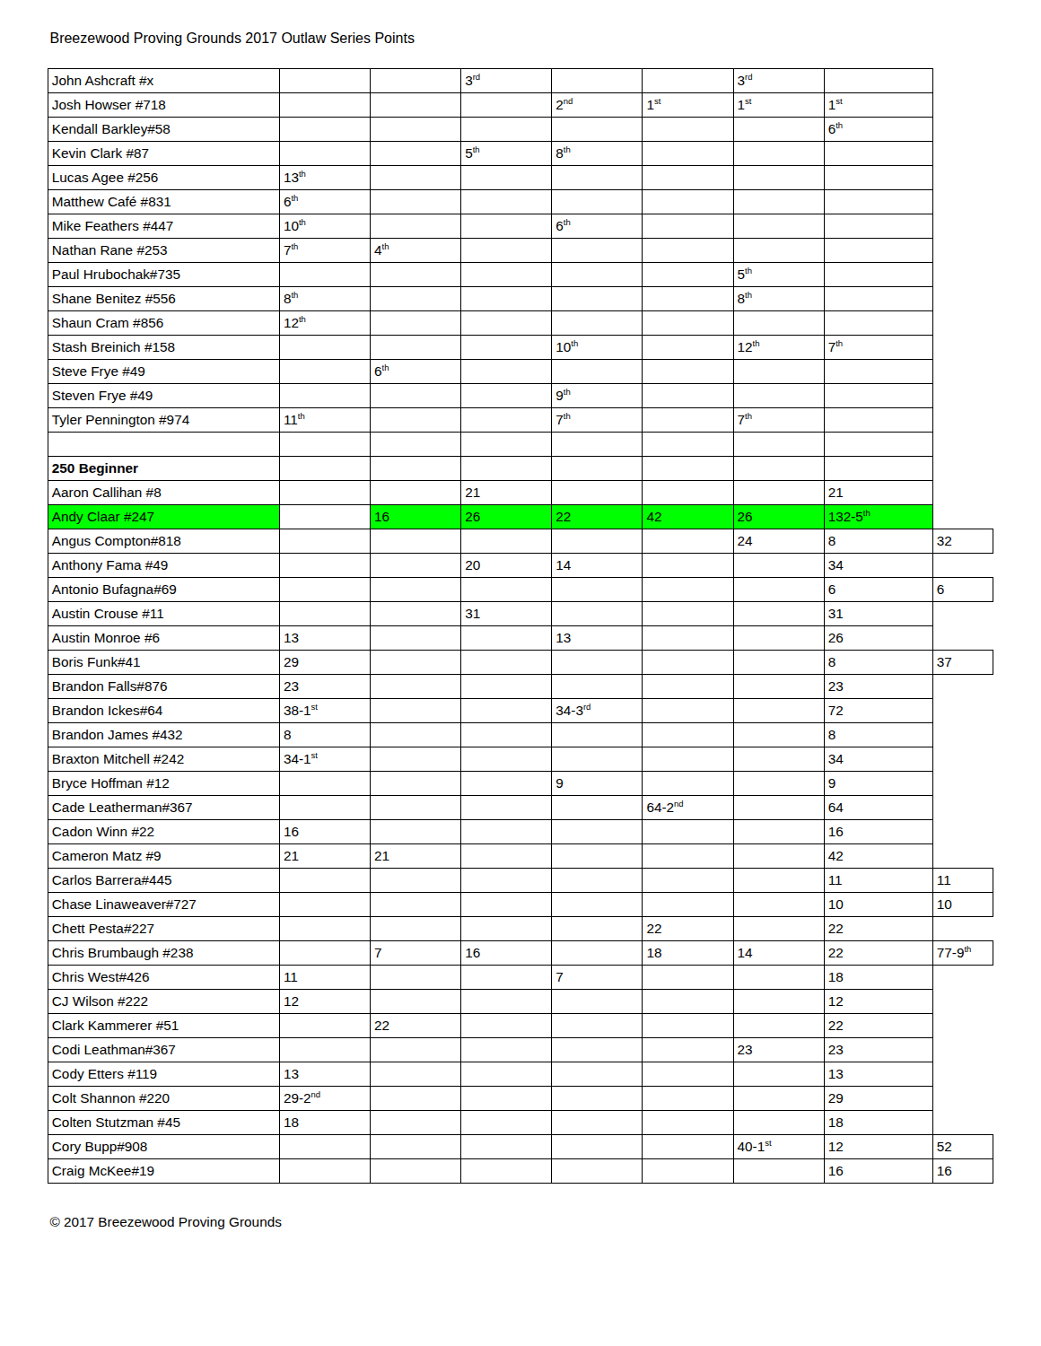Breezewood Proving Grounds 2017 Outlaw Series Points
| John Ashcraft #x | | | 3 rd | | | 3 rd | |
| Josh Howser #718 | | | | 2 nd | 1 st | 1 st | 1 st |
| Kendall Barkley#58 | | | | | | | 6 th |
| Kevin Clark #87 | | | 5 th | 8 th | | | |
| Lucas Agee #256 | 13 th | | | | | | |
| Matthew Café #831 | 6 th | | | | | | |
| Mike Feathers #447 | 10 th | | | 6 th | | | |
| Nathan Rane #253 | 7 th | 4 th | | | | | |
| Paul Hrubochak#735 | | | | | | 5 th | |
| Shane Benitez #556 | 8 th | | | | | 8 th | |
| Shaun Cram #856 | 12 th | | | | | | |
| Stash Breinich #158 | | | | 10 th | | 12 th | 7 th |
| Steve Frye #49 | | 6 th | | | | | |
| Steven Frye #49 | | | | 9 th | | | |
| Tyler Pennington #974 | 11 th | | | 7 th | | 7 th | |
| 250 Beginner | | | | | | | |
| Aaron Callihan #8 | | | 21 | | | | 21 |
| Andy Claar #247 | | 16 | 26 | 22 | 42 | 26 | 132-5 th |
| Angus Compton#818 | | | | | | 24 | 8 | 32 |
| Anthony Fama #49 | | | 20 | 14 | | | 34 |
| Antonio Bufagna#69 | | | | | | | 6 | 6 |
| Austin Crouse #11 | | | 31 | | | | 31 |
| Austin Monroe #6 | 13 | | | 13 | | | 26 |
| Boris Funk#41 | 29 | | | | | | 8 | 37 |
| Brandon Falls#876 | 23 | | | | | | 23 |
| Brandon Ickes#64 | 38-1 st | | | 34-3 rd | | | 72 |
| Brandon James #432 | 8 | | | | | | 8 |
| Braxton Mitchell #242 | 34-1 st | | | | | | 34 |
| Bryce Hoffman #12 | | | | 9 | | | 9 |
| Cade Leatherman#367 | | | | | 64-2 nd | | 64 |
| Cadon Winn #22 | 16 | | | | | | 16 |
| Cameron Matz #9 | 21 | 21 | | | | | 42 |
| Carlos Barrera#445 | | | | | | | 11 | 11 |
| Chase Linaweaver#727 | | | | | | | 10 | 10 |
| Chett Pesta#227 | | | | | 22 | | 22 |
| Chris Brumbaugh #238 | | 7 | 16 | | 18 | 14 | 22 | 77-9 th |
| Chris West#426 | 11 | | | 7 | | | 18 |
| CJ Wilson #222 | 12 | | | | | | 12 |
| Clark Kammerer #51 | | 22 | | | | | 22 |
| Codi Leathman#367 | | | | | | 23 | 23 |
| Cody Etters #119 | 13 | | | | | | 13 |
| Colt Shannon #220 | 29-2 nd | | | | | | 29 |
| Colten Stutzman #45 | 18 | | | | | | 18 |
| Cory Bupp#908 | | | | | | 40-1 st | 12 | 52 |
| Craig McKee#19 | | | | | | | 16 | 16 |
© 2017 Breezewood Proving Grounds